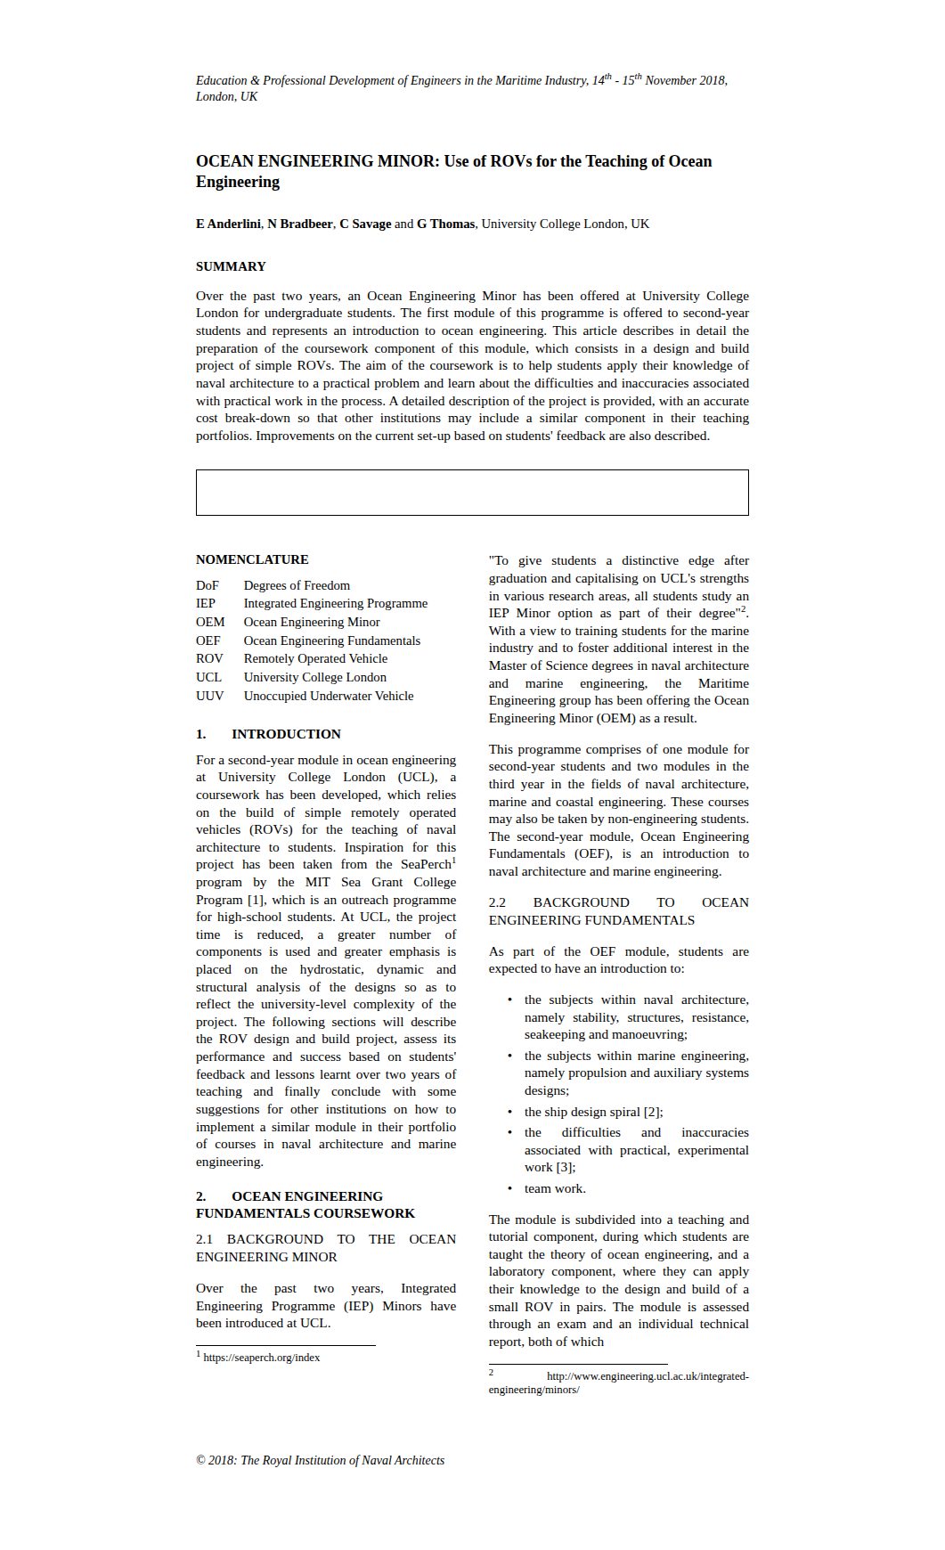Education & Professional Development of Engineers in the Maritime Industry, 14th - 15th November 2018, London, UK
OCEAN ENGINEERING MINOR: Use of ROVs for the Teaching of Ocean Engineering
E Anderlini, N Bradbeer, C Savage and G Thomas, University College London, UK
SUMMARY
Over the past two years, an Ocean Engineering Minor has been offered at University College London for undergraduate students. The first module of this programme is offered to second-year students and represents an introduction to ocean engineering. This article describes in detail the preparation of the coursework component of this module, which consists in a design and build project of simple ROVs. The aim of the coursework is to help students apply their knowledge of naval architecture to a practical problem and learn about the difficulties and inaccuracies associated with practical work in the process. A detailed description of the project is provided, with an accurate cost break-down so that other institutions may include a similar component in their teaching portfolios. Improvements on the current set-up based on students' feedback are also described.
NOMENCLATURE
| DoF | Degrees of Freedom |
| IEP | Integrated Engineering Programme |
| OEM | Ocean Engineering Minor |
| OEF | Ocean Engineering Fundamentals |
| ROV | Remotely Operated Vehicle |
| UCL | University College London |
| UUV | Unoccupied Underwater Vehicle |
1. INTRODUCTION
For a second-year module in ocean engineering at University College London (UCL), a coursework has been developed, which relies on the build of simple remotely operated vehicles (ROVs) for the teaching of naval architecture to students. Inspiration for this project has been taken from the SeaPerch1 program by the MIT Sea Grant College Program [1], which is an outreach programme for high-school students. At UCL, the project time is reduced, a greater number of components is used and greater emphasis is placed on the hydrostatic, dynamic and structural analysis of the designs so as to reflect the university-level complexity of the project. The following sections will describe the ROV design and build project, assess its performance and success based on students' feedback and lessons learnt over two years of teaching and finally conclude with some suggestions for other institutions on how to implement a similar module in their portfolio of courses in naval architecture and marine engineering.
2. OCEAN ENGINEERING
FUNDAMENTALS COURSEWORK
2.1 BACKGROUND TO THE OCEAN ENGINEERING MINOR
Over the past two years, Integrated Engineering Programme (IEP) Minors have been introduced at UCL.
1 https://seaperch.org/index
"To give students a distinctive edge after graduation and capitalising on UCL's strengths in various research areas, all students study an IEP Minor option as part of their degree"2. With a view to training students for the marine industry and to foster additional interest in the Master of Science degrees in naval architecture and marine engineering, the Maritime Engineering group has been offering the Ocean Engineering Minor (OEM) as a result.
This programme comprises of one module for second-year students and two modules in the third year in the fields of naval architecture, marine and coastal engineering. These courses may also be taken by non-engineering students. The second-year module, Ocean Engineering Fundamentals (OEF), is an introduction to naval architecture and marine engineering.
2.2 BACKGROUND TO OCEAN ENGINEERING FUNDAMENTALS
As part of the OEF module, students are expected to have an introduction to:
the subjects within naval architecture, namely stability, structures, resistance, seakeeping and manoeuvring;
the subjects within marine engineering, namely propulsion and auxiliary systems designs;
the ship design spiral [2];
the difficulties and inaccuracies associated with practical, experimental work [3];
team work.
The module is subdivided into a teaching and tutorial component, during which students are taught the theory of ocean engineering, and a laboratory component, where they can apply their knowledge to the design and build of a small ROV in pairs. The module is assessed through an exam and an individual technical report, both of which
2 http://www.engineering.ucl.ac.uk/integrated-engineering/minors/
© 2018: The Royal Institution of Naval Architects